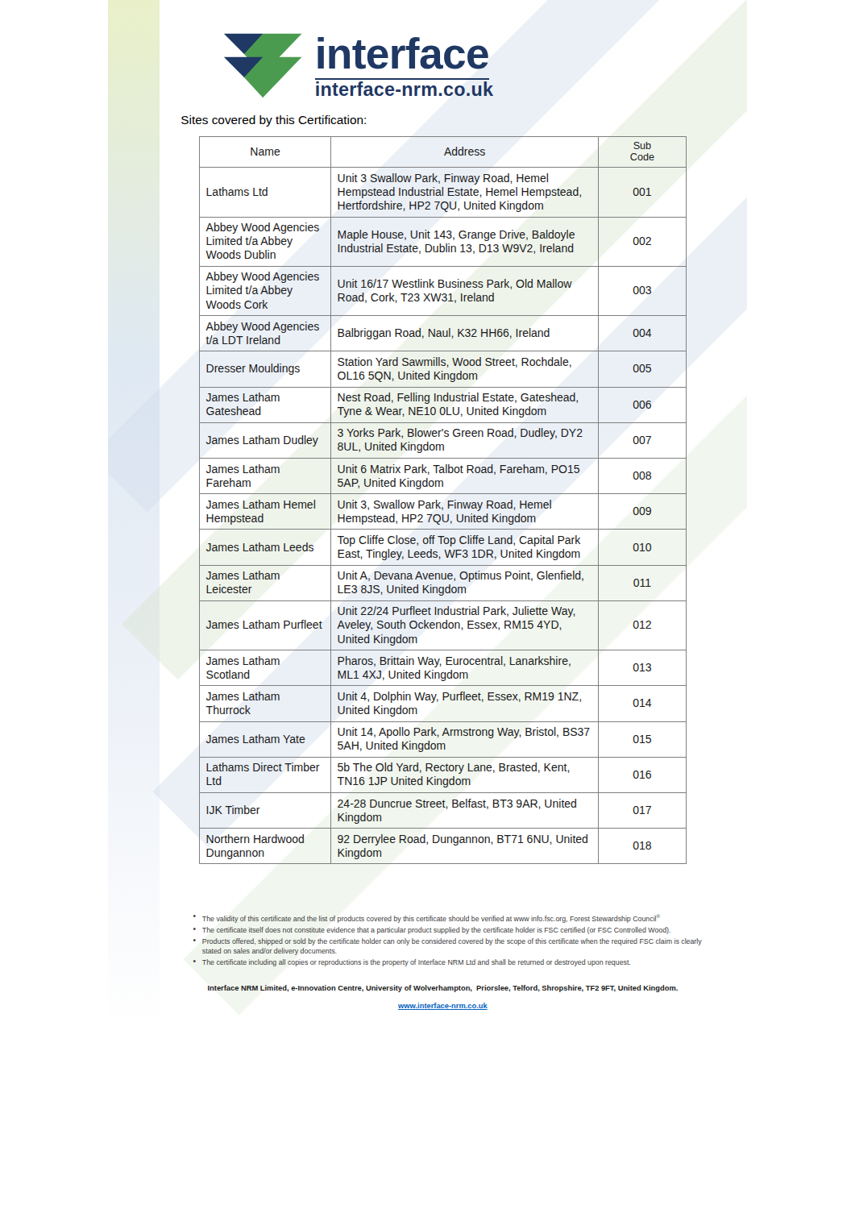Interface chevron mark
interface
interface-nrm.co.uk
Sites covered by this Certification:
| Name | Address | Sub Code |
| --- | --- | --- |
| Lathams Ltd | Unit 3 Swallow Park, Finway Road, Hemel Hempstead Industrial Estate, Hemel Hempstead, Hertfordshire, HP2 7QU, United Kingdom | 001 |
| Abbey Wood Agencies Limited t/a Abbey Woods Dublin | Maple House, Unit 143, Grange Drive, Baldoyle Industrial Estate, Dublin 13, D13 W9V2, Ireland | 002 |
| Abbey Wood Agencies Limited t/a Abbey Woods Cork | Unit 16/17 Westlink Business Park, Old Mallow Road, Cork, T23 XW31, Ireland | 003 |
| Abbey Wood Agencies t/a LDT Ireland | Balbriggan Road, Naul, K32 HH66, Ireland | 004 |
| Dresser Mouldings | Station Yard Sawmills, Wood Street, Rochdale, OL16 5QN, United Kingdom | 005 |
| James Latham Gateshead | Nest Road, Felling Industrial Estate, Gateshead, Tyne & Wear, NE10 0LU, United Kingdom | 006 |
| James Latham Dudley | 3 Yorks Park, Blower's Green Road, Dudley, DY2 8UL, United Kingdom | 007 |
| James Latham Fareham | Unit 6 Matrix Park, Talbot Road, Fareham, PO15 5AP, United Kingdom | 008 |
| James Latham Hemel Hempstead | Unit 3, Swallow Park, Finway Road, Hemel Hempstead, HP2 7QU, United Kingdom | 009 |
| James Latham Leeds | Top Cliffe Close, off Top Cliffe Land, Capital Park East, Tingley, Leeds, WF3 1DR, United Kingdom | 010 |
| James Latham Leicester | Unit A, Devana Avenue, Optimus Point, Glenfield, LE3 8JS, United Kingdom | 011 |
| James Latham Purfleet | Unit 22/24 Purfleet Industrial Park, Juliette Way, Aveley, South Ockendon, Essex, RM15 4YD, United Kingdom | 012 |
| James Latham Scotland | Pharos, Brittain Way, Eurocentral, Lanarkshire, ML1 4XJ, United Kingdom | 013 |
| James Latham Thurrock | Unit 4, Dolphin Way, Purfleet, Essex, RM19 1NZ, United Kingdom | 014 |
| James Latham Yate | Unit 14, Apollo Park, Armstrong Way, Bristol, BS37 5AH, United Kingdom | 015 |
| Lathams Direct Timber Ltd | 5b The Old Yard, Rectory Lane, Brasted, Kent, TN16 1JP United Kingdom | 016 |
| IJK Timber | 24-28 Duncrue Street, Belfast, BT3 9AR, United Kingdom | 017 |
| Northern Hardwood Dungannon | 92 Derrylee Road, Dungannon, BT71 6NU, United Kingdom | 018 |
The validity of this certificate and the list of products covered by this certificate should be verified at www info.fsc.org, Forest Stewardship Council®
The certificate itself does not constitute evidence that a particular product supplied by the certificate holder is FSC certified (or FSC Controlled Wood).
Products offered, shipped or sold by the certificate holder can only be considered covered by the scope of this certificate when the required FSC claim is clearly stated on sales and/or delivery documents.
The certificate including all copies or reproductions is the property of Interface NRM Ltd and shall be returned or destroyed upon request.
Interface NRM Limited, e-Innovation Centre, University of Wolverhampton, Priorslee, Telford, Shropshire, TF2 9FT, United Kingdom.
www.interface-nrm.co.uk